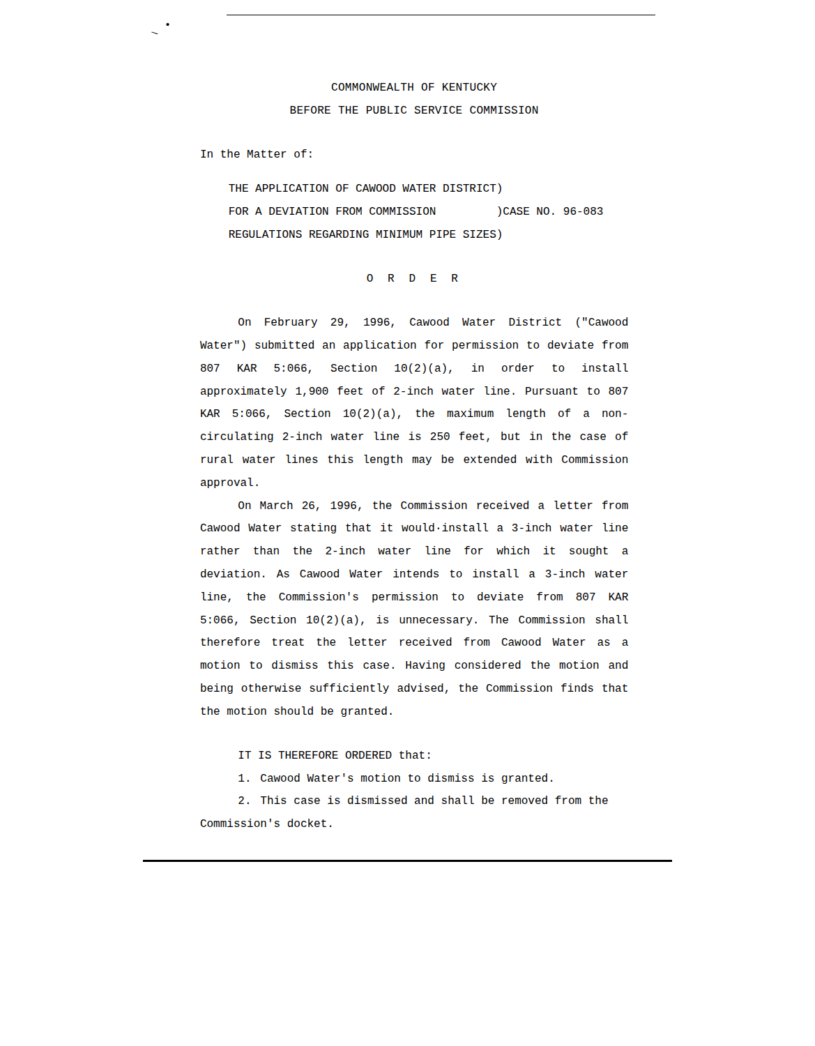—
•
COMMONWEALTH OF KENTUCKY
BEFORE THE PUBLIC SERVICE COMMISSION
In the Matter of:
| THE APPLICATION OF CAWOOD WATER DISTRICT | ) | |
| FOR A DEVIATION FROM COMMISSION | ) | CASE NO. 96-083 |
| REGULATIONS REGARDING MINIMUM PIPE SIZES | ) | |
O R D E R
On February 29, 1996, Cawood Water District ("Cawood Water") submitted an application for permission to deviate from 807 KAR 5:066, Section 10(2)(a), in order to install approximately 1,900 feet of 2-inch water line. Pursuant to 807 KAR 5:066, Section 10(2)(a), the maximum length of a non-circulating 2-inch water line is 250 feet, but in the case of rural water lines this length may be extended with Commission approval.
On March 26, 1996, the Commission received a letter from Cawood Water stating that it would·install a 3-inch water line rather than the 2-inch water line for which it sought a deviation. As Cawood Water intends to install a 3-inch water line, the Commission's permission to deviate from 807 KAR 5:066, Section 10(2)(a), is unnecessary. The Commission shall therefore treat the letter received from Cawood Water as a motion to dismiss this case. Having considered the motion and being otherwise sufficiently advised, the Commission finds that the motion should be granted.
IT IS THEREFORE ORDERED that:
1. Cawood Water's motion to dismiss is granted.
2. This case is dismissed and shall be removed from the
Commission's docket.